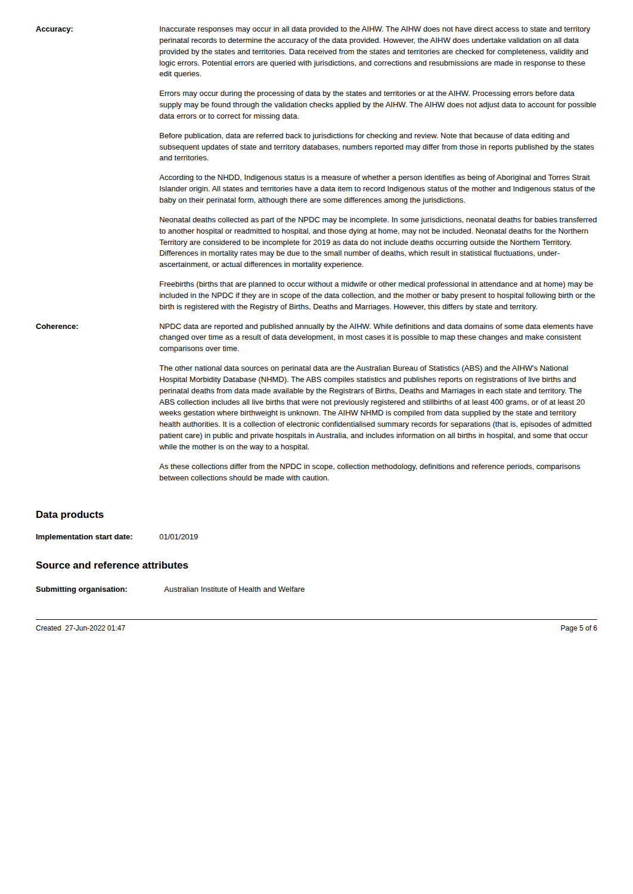| Accuracy: | Inaccurate responses may occur in all data provided to the AIHW. The AIHW does not have direct access to state and territory perinatal records to determine the accuracy of the data provided. However, the AIHW does undertake validation on all data provided by the states and territories. Data received from the states and territories are checked for completeness, validity and logic errors. Potential errors are queried with jurisdictions, and corrections and resubmissions are made in response to these edit queries. Errors may occur during the processing of data by the states and territories or at the AIHW. Processing errors before data supply may be found through the validation checks applied by the AIHW. The AIHW does not adjust data to account for possible data errors or to correct for missing data. Before publication, data are referred back to jurisdictions for checking and review. Note that because of data editing and subsequent updates of state and territory databases, numbers reported may differ from those in reports published by the states and territories. According to the NHDD, Indigenous status is a measure of whether a person identifies as being of Aboriginal and Torres Strait Islander origin. All states and territories have a data item to record Indigenous status of the mother and Indigenous status of the baby on their perinatal form, although there are some differences among the jurisdictions. Neonatal deaths collected as part of the NPDC may be incomplete. In some jurisdictions, neonatal deaths for babies transferred to another hospital or readmitted to hospital, and those dying at home, may not be included. Neonatal deaths for the Northern Territory are considered to be incomplete for 2019 as data do not include deaths occurring outside the Northern Territory. Differences in mortality rates may be due to the small number of deaths, which result in statistical fluctuations, under-ascertainment, or actual differences in mortality experience. Freebirths (births that are planned to occur without a midwife or other medical professional in attendance and at home) may be included in the NPDC if they are in scope of the data collection, and the mother or baby present to hospital following birth or the birth is registered with the Registry of Births, Deaths and Marriages. However, this differs by state and territory. |
| Coherence: | NPDC data are reported and published annually by the AIHW. While definitions and data domains of some data elements have changed over time as a result of data development, in most cases it is possible to map these changes and make consistent comparisons over time. The other national data sources on perinatal data are the Australian Bureau of Statistics (ABS) and the AIHW's National Hospital Morbidity Database (NHMD). The ABS compiles statistics and publishes reports on registrations of live births and perinatal deaths from data made available by the Registrars of Births, Deaths and Marriages in each state and territory. The ABS collection includes all live births that were not previously registered and stillbirths of at least 400 grams, or of at least 20 weeks gestation where birthweight is unknown. The AIHW NHMD is compiled from data supplied by the state and territory health authorities. It is a collection of electronic confidentialised summary records for separations (that is, episodes of admitted patient care) in public and private hospitals in Australia, and includes information on all births in hospital, and some that occur while the mother is on the way to a hospital. As these collections differ from the NPDC in scope, collection methodology, definitions and reference periods, comparisons between collections should be made with caution. |
Data products
Implementation start date: 01/01/2019
Source and reference attributes
Submitting organisation: Australian Institute of Health and Welfare
Created 27-Jun-2022 01:47 Page 5 of 6